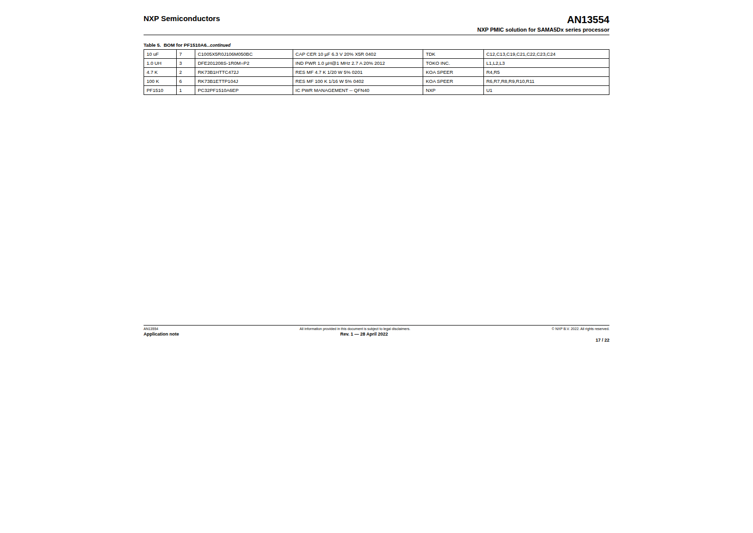NXP Semiconductors
AN13554
NXP PMIC solution for SAMA5Dx series processor
Table 5. BOM for PF1510A6...continued
| 10 uF | 7 | C1005X5R0J106M050BC | CAP CER 10 µF 6.3 V 20% X5R 0402 | TDK | C12,C13,C19,C21,C22,C23,C24 |
| 1.0 UH | 3 | DFE201208S-1R0M=P2 | IND PWR 1.0 µH@1 MHz 2.7 A 20% 2012 | TOKO INC. | L1,L2,L3 |
| 4.7 K | 2 | RK73B1HTTC472J | RES MF 4.7 K 1/20 W 5% 0201 | KOA SPEER | R4,R5 |
| 100 K | 6 | RK73B1ETTP104J | RES MF 100 K 1/16 W 5% 0402 | KOA SPEER | R6,R7,R8,R9,R10,R11 |
| PF1510 | 1 | PC32PF1510A6EP | IC PWR MANAGEMENT -- QFN40 | NXP | U1 |
AN13554
All information provided in this document is subject to legal disclaimers.
© NXP B.V. 2022. All rights reserved.
Application note
Rev. 1 — 28 April 2022
17 / 22